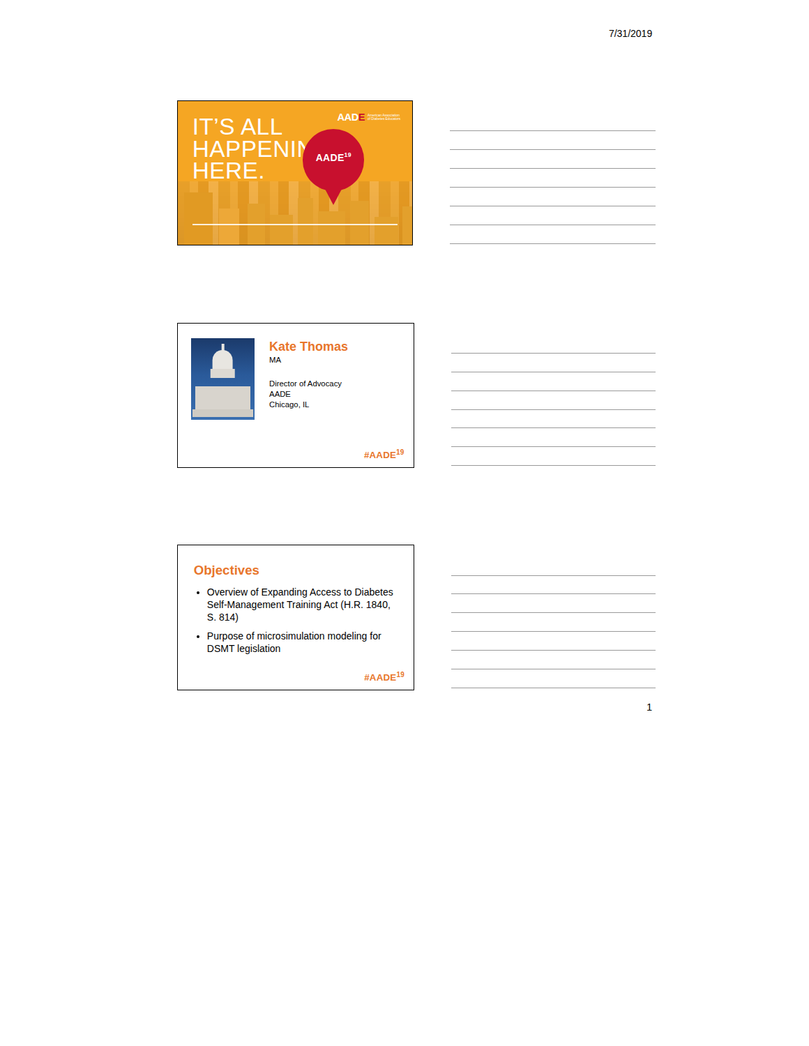7/31/2019
AADE
American Association
of Diabetes Educators
It’s all happening here.
AADE19
Kate Thomas
MA
Director of Advocacy
AADE
Chicago, IL
#AADE19
Objectives
Overview of Expanding Access to Diabetes Self-Management Training Act (H.R. 1840, S. 814)
Purpose of microsimulation modeling for DSMT legislation
#AADE19
1